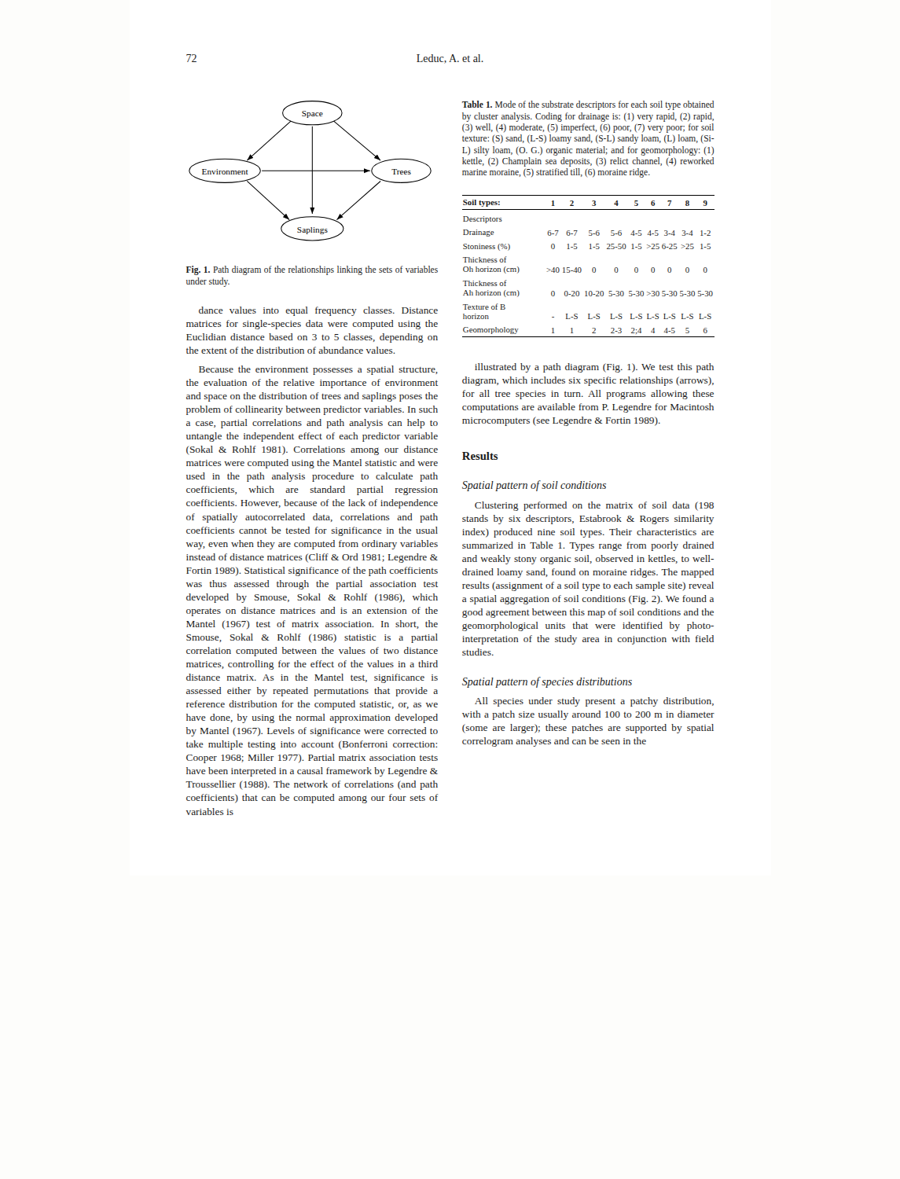72
Leduc, A. et al.
Space Environment Trees Saplings
Fig. 1. Path diagram of the relationships linking the sets of variables under study.
dance values into equal frequency classes. Distance matrices for single-species data were computed using the Euclidian distance based on 3 to 5 classes, depending on the extent of the distribution of abundance values.
Because the environment possesses a spatial structure, the evaluation of the relative importance of environment and space on the distribution of trees and saplings poses the problem of collinearity between predictor variables. In such a case, partial correlations and path analysis can help to untangle the independent effect of each predictor variable (Sokal & Rohlf 1981). Correlations among our distance matrices were computed using the Mantel statistic and were used in the path analysis procedure to calculate path coefficients, which are standard partial regression coefficients. However, because of the lack of independence of spatially autocorrelated data, correlations and path coefficients cannot be tested for significance in the usual way, even when they are computed from ordinary variables instead of distance matrices (Cliff & Ord 1981; Legendre & Fortin 1989). Statistical significance of the path coefficients was thus assessed through the partial association test developed by Smouse, Sokal & Rohlf (1986), which operates on distance matrices and is an extension of the Mantel (1967) test of matrix association. In short, the Smouse, Sokal & Rohlf (1986) statistic is a partial correlation computed between the values of two distance matrices, controlling for the effect of the values in a third distance matrix. As in the Mantel test, significance is assessed either by repeated permutations that provide a reference distribution for the computed statistic, or, as we have done, by using the normal approximation developed by Mantel (1967). Levels of significance were corrected to take multiple testing into account (Bonferroni correction: Cooper 1968; Miller 1977). Partial matrix association tests have been interpreted in a causal framework by Legendre & Troussellier (1988). The network of correlations (and path coefficients) that can be computed among our four sets of variables is
Table 1. Mode of the substrate descriptors for each soil type obtained by cluster analysis. Coding for drainage is: (1) very rapid, (2) rapid, (3) well, (4) moderate, (5) imperfect, (6) poor, (7) very poor; for soil texture: (S) sand, (L-S) loamy sand, (S-L) sandy loam, (L) loam, (Si-L) silty loam, (O. G.) organic material; and for geomorphology: (1) kettle, (2) Champlain sea deposits, (3) relict channel, (4) reworked marine moraine, (5) stratified till, (6) moraine ridge.
| Soil types: | 1 | 2 | 3 | 4 | 5 | 6 | 7 | 8 | 9 |
| --- | --- | --- | --- | --- | --- | --- | --- | --- | --- |
| Descriptors |
| Drainage | 6-7 | 6-7 | 5-6 | 5-6 | 4-5 | 4-5 | 3-4 | 3-4 | 1-2 |
| Stoniness (%) | 0 | 1-5 | 1-5 | 25-50 | 1-5 | >25 | 6-25 | >25 | 1-5 |
| Thickness of Oh horizon (cm) | >40 | 15-40 | 0 | 0 | 0 | 0 | 0 | 0 | 0 |
| Thickness of Ah horizon (cm) | 0 | 0-20 | 10-20 | 5-30 | 5-30 | >30 | 5-30 | 5-30 | 5-30 |
| Texture of B horizon | - | L-S | L-S | L-S | L-S | L-S | L-S | L-S | L-S |
| Geomorphology | 1 | 1 | 2 | 2-3 | 2;4 | 4 | 4-5 | 5 | 6 |
illustrated by a path diagram (Fig. 1). We test this path diagram, which includes six specific relationships (arrows), for all tree species in turn. All programs allowing these computations are available from P. Legendre for Macintosh microcomputers (see Legendre & Fortin 1989).
Results
Spatial pattern of soil conditions
Clustering performed on the matrix of soil data (198 stands by six descriptors, Estabrook & Rogers similarity index) produced nine soil types. Their characteristics are summarized in Table 1. Types range from poorly drained and weakly stony organic soil, observed in kettles, to well-drained loamy sand, found on moraine ridges. The mapped results (assignment of a soil type to each sample site) reveal a spatial aggregation of soil conditions (Fig. 2). We found a good agreement between this map of soil conditions and the geomorphological units that were identified by photo-interpretation of the study area in conjunction with field studies.
Spatial pattern of species distributions
All species under study present a patchy distribution, with a patch size usually around 100 to 200 m in diameter (some are larger); these patches are supported by spatial correlogram analyses and can be seen in the